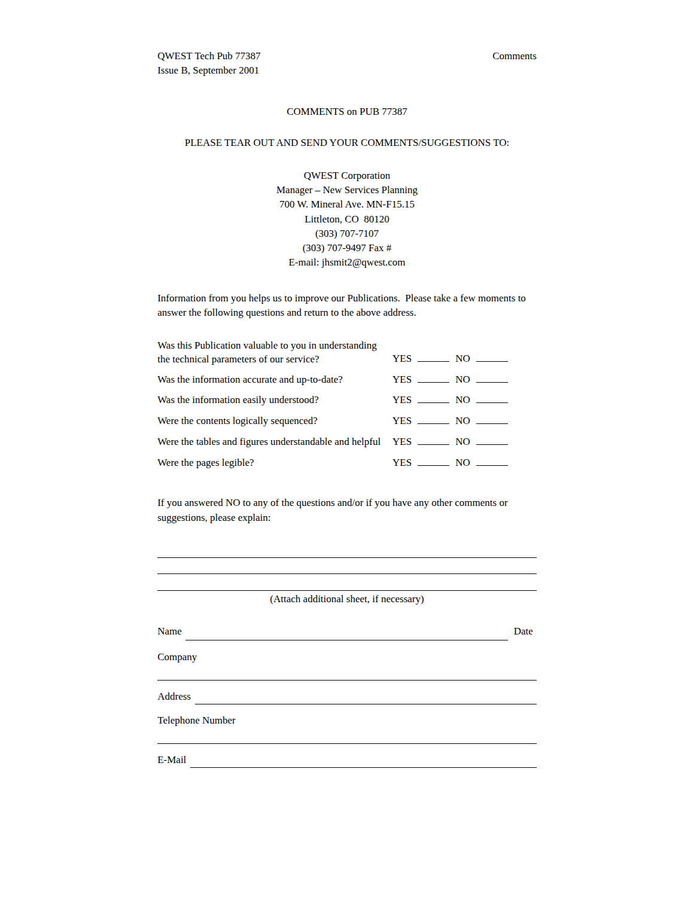| QWEST Tech Pub 77387 Issue B, September 2001 | Comments |
COMMENTS on PUB 77387
PLEASE TEAR OUT AND SEND YOUR COMMENTS/SUGGESTIONS TO:
QWEST Corporation
Manager – New Services Planning
700 W. Mineral Ave. MN-F15.15
Littleton, CO 80120
(303) 707-7107
(303) 707-9497 Fax #
E-mail: jhsmit2@qwest.com
Information from you helps us to improve our Publications. Please take a few moments to answer the following questions and return to the above address.
| Was this Publication valuable to you in understanding the technical parameters of our service? | YES NO |
| Was the information accurate and up-to-date? | YES NO |
| Was the information easily understood? | YES NO |
| Were the contents logically sequenced? | YES NO |
| Were the tables and figures understandable and helpful | YES NO |
| Were the pages legible? | YES NO |
If you answered NO to any of the questions and/or if you have any other comments or suggestions, please explain:
(Attach additional sheet, if necessary)
| Name | | Date | |
Company
Address
Telephone Number
E-Mail